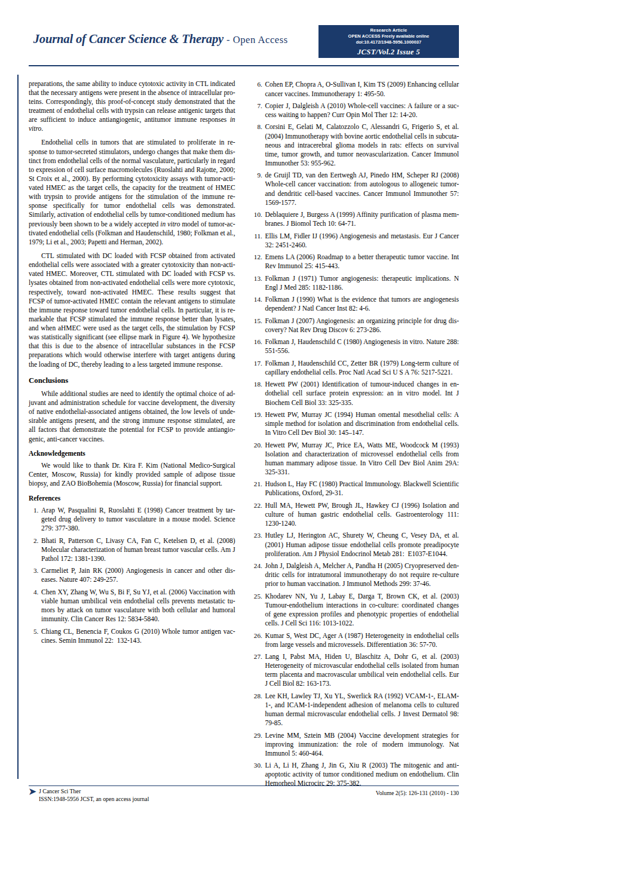Journal of Cancer Science & Therapy - Open Access
Research Article
OPEN ACCESS Freely available online
doi:10.4172/1948-5956.1000037
JCST/Vol.2 Issue 5
preparations, the same ability to induce cytotoxic activity in CTL indicated that the necessary antigens were present in the absence of intracellular proteins. Correspondingly, this proof-of-concept study demonstrated that the treatment of endothelial cells with trypsin can release antigenic targets that are sufficient to induce antiangiogenic, antitumor immune responses in vitro.
Endothelial cells in tumors that are stimulated to proliferate in response to tumor-secreted stimulators, undergo changes that make them distinct from endothelial cells of the normal vasculature, particularly in regard to expression of cell surface macromolecules (Ruoslahti and Rajotte, 2000; St Croix et al., 2000). By performing cytotoxicity assays with tumor-activated HMEC as the target cells, the capacity for the treatment of HMEC with trypsin to provide antigens for the stimulation of the immune response specifically for tumor endothelial cells was demonstrated. Similarly, activation of endothelial cells by tumor-conditioned medium has previously been shown to be a widely accepted in vitro model of tumor-activated endothelial cells (Folkman and Haudenschild, 1980; Folkman et al., 1979; Li et al., 2003; Papetti and Herman, 2002).
CTL stimulated with DC loaded with FCSP obtained from activated endothelial cells were associated with a greater cytotoxicity than non-activated HMEC. Moreover, CTL stimulated with DC loaded with FCSP vs. lysates obtained from non-activated endothelial cells were more cytotoxic, respectively, toward non-activated HMEC. These results suggest that FCSP of tumor-activated HMEC contain the relevant antigens to stimulate the immune response toward tumor endothelial cells. In particular, it is remarkable that FCSP stimulated the immune response better than lysates, and when aHMEC were used as the target cells, the stimulation by FCSP was statistically significant (see ellipse mark in Figure 4). We hypothesize that this is due to the absence of intracellular substances in the FCSP preparations which would otherwise interfere with target antigens during the loading of DC, thereby leading to a less targeted immune response.
Conclusions
While additional studies are need to identify the optimal choice of adjuvant and administration schedule for vaccine development, the diversity of native endothelial-associated antigens obtained, the low levels of undesirable antigens present, and the strong immune response stimulated, are all factors that demonstrate the potential for FCSP to provide antiangiogenic, anti-cancer vaccines.
Acknowledgements
We would like to thank Dr. Kira F. Kim (National Medico-Surgical Center, Moscow, Russia) for kindly provided sample of adipose tissue biopsy, and ZAO BioBohemia (Moscow, Russia) for financial support.
References
Arap W, Pasqualini R, Ruoslahti E (1998) Cancer treatment by targeted drug delivery to tumor vasculature in a mouse model. Science 279: 377-380.
Bhati R, Patterson C, Livasy CA, Fan C, Ketelsen D, et al. (2008) Molecular characterization of human breast tumor vascular cells. Am J Pathol 172: 1381-1390.
Carmeliet P, Jain RK (2000) Angiogenesis in cancer and other diseases. Nature 407: 249-257.
Chen XY, Zhang W, Wu S, Bi F, Su YJ, et al. (2006) Vaccination with viable human umbilical vein endothelial cells prevents metastatic tumors by attack on tumor vasculature with both cellular and humoral immunity. Clin Cancer Res 12: 5834-5840.
Chiang CL, Benencia F, Coukos G (2010) Whole tumor antigen vaccines. Semin Immunol 22: 132-143.
Cohen EP, Chopra A, O-Sullivan I, Kim TS (2009) Enhancing cellular cancer vaccines. Immunotherapy 1: 495-50.
Copier J, Dalgleish A (2010) Whole-cell vaccines: A failure or a success waiting to happen? Curr Opin Mol Ther 12: 14-20.
Corsini E, Gelati M, Calatozzolo C, Alessandri G, Frigerio S, et al. (2004) Immunotherapy with bovine aortic endothelial cells in subcutaneous and intracerebral glioma models in rats: effects on survival time, tumor growth, and tumor neovascularization. Cancer Immunol Immunother 53: 955-962.
de Gruijl TD, van den Eertwegh AJ, Pinedo HM, Scheper RJ (2008) Whole-cell cancer vaccination: from autologous to allogeneic tumor- and dendritic cell-based vaccines. Cancer Immunol Immunother 57: 1569-1577.
Deblaquiere J, Burgess A (1999) Affinity purification of plasma membranes. J Biomol Tech 10: 64-71.
Ellis LM, Fidler IJ (1996) Angiogenesis and metastasis. Eur J Cancer 32: 2451-2460.
Emens LA (2006) Roadmap to a better therapeutic tumor vaccine. Int Rev Immunol 25: 415-443.
Folkman J (1971) Tumor angiogenesis: therapeutic implications. N Engl J Med 285: 1182-1186.
Folkman J (1990) What is the evidence that tumors are angiogenesis dependent? J Natl Cancer Inst 82: 4-6.
Folkman J (2007) Angiogenesis: an organizing principle for drug discovery? Nat Rev Drug Discov 6: 273-286.
Folkman J, Haudenschild C (1980) Angiogenesis in vitro. Nature 288: 551-556.
Folkman J, Haudenschild CC, Zetter BR (1979) Long-term culture of capillary endothelial cells. Proc Natl Acad Sci U S A 76: 5217-5221.
Hewett PW (2001) Identification of tumour-induced changes in endothelial cell surface protein expression: an in vitro model. Int J Biochem Cell Biol 33: 325-335.
Hewett PW, Murray JC (1994) Human omental mesothelial cells: A simple method for isolation and discrimination from endothelial cells. In Vitro Cell Dev Biol 30: 145–147.
Hewett PW, Murray JC, Price EA, Watts ME, Woodcock M (1993) Isolation and characterization of microvessel endothelial cells from human mammary adipose tissue. In Vitro Cell Dev Biol Anim 29A: 325-331.
Hudson L, Hay FC (1980) Practical Immunology. Blackwell Scientific Publications, Oxford, 29-31.
Hull MA, Hewett PW, Brough JL, Hawkey CJ (1996) Isolation and culture of human gastric endothelial cells. Gastroenterology 111: 1230-1240.
Hutley LJ, Herington AC, Shurety W, Cheung C, Vesey DA, et al. (2001) Human adipose tissue endothelial cells promote preadipocyte proliferation. Am J Physiol Endocrinol Metab 281: E1037-E1044.
John J, Dalgleish A, Melcher A, Pandha H (2005) Cryopreserved dendritic cells for intratumoral immunotherapy do not require re-culture prior to human vaccination. J Immunol Methods 299: 37-46.
Khodarev NN, Yu J, Labay E, Darga T, Brown CK, et al. (2003) Tumour-endothelium interactions in co-culture: coordinated changes of gene expression profiles and phenotypic properties of endothelial cells. J Cell Sci 116: 1013-1022.
Kumar S, West DC, Ager A (1987) Heterogeneity in endothelial cells from large vessels and microvessels. Differentiation 36: 57-70.
Lang I, Pabst MA, Hiden U, Blaschitz A, Dohr G, et al. (2003) Heterogeneity of microvascular endothelial cells isolated from human term placenta and macrovascular umbilical vein endothelial cells. Eur J Cell Biol 82: 163-173.
Lee KH, Lawley TJ, Xu YL, Swerlick RA (1992) VCAM-1-, ELAM-1-, and ICAM-1-independent adhesion of melanoma cells to cultured human dermal microvascular endothelial cells. J Invest Dermatol 98: 79-85.
Levine MM, Sztein MB (2004) Vaccine development strategies for improving immunization: the role of modern immunology. Nat Immunol 5: 460-464.
Li A, Li H, Zhang J, Jin G, Xiu R (2003) The mitogenic and anti-apoptotic activity of tumor conditioned medium on endothelium. Clin Hemorheol Microcirc 29: 375-382.
➤ J Cancer Sci Ther
ISSN:1948-5956 JCST, an open access journal
Volume 2(5): 126-131 (2010) - 130